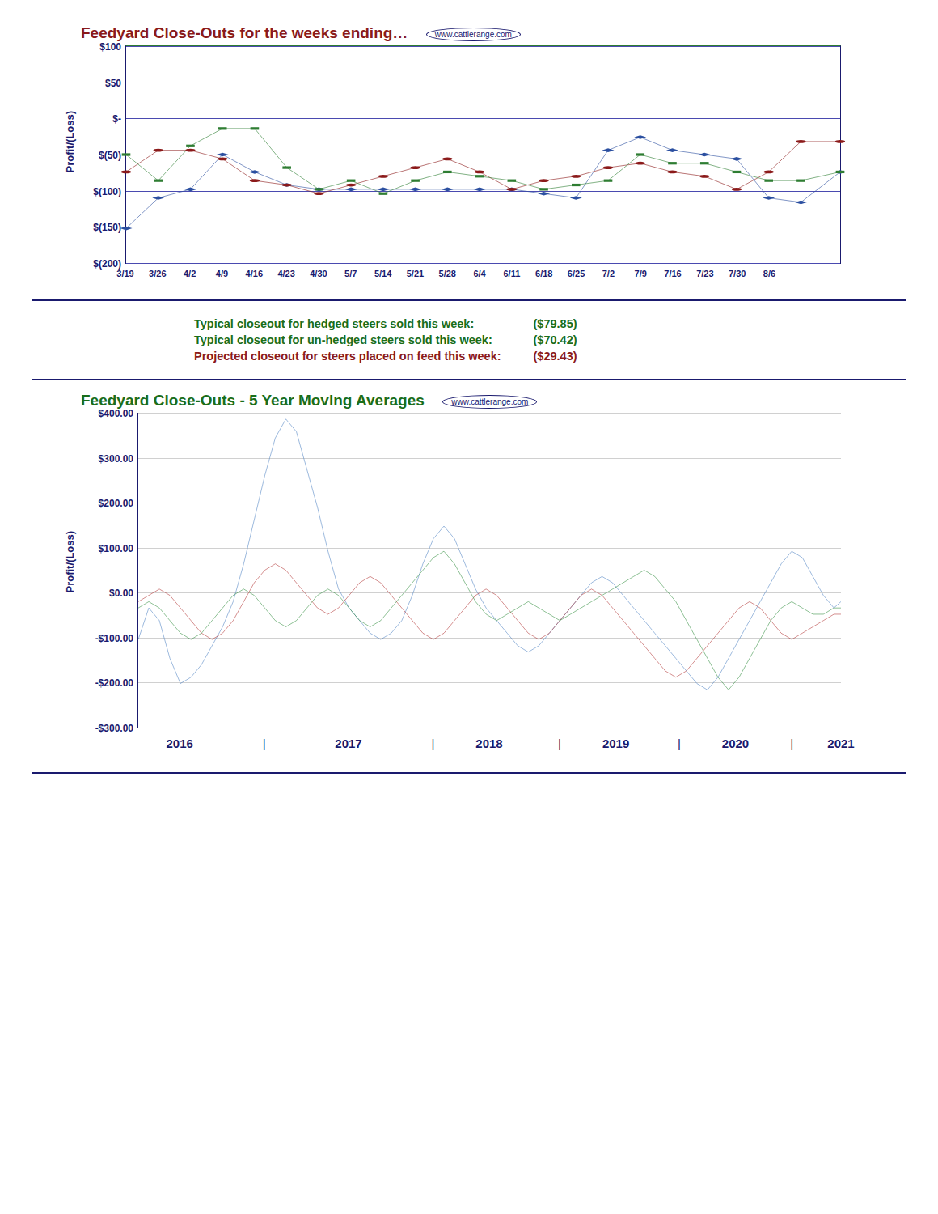Feedyard Close-Outs for the weeks ending… www.cattlerange.com
Profit/(Loss)
$100
$50
$-
$(50)
$(100)
$(150)
$(200)
3/19 3/26 4/2 4/9 4/16 4/23 4/30 5/7 5/14 5/21 5/28 6/4 6/11 6/18 6/25 7/2 7/9 7/16 7/23 7/30 8/6
| Typical closeout for hedged steers sold this week: | ($79.85) |
| Typical closeout for un-hedged steers sold this week: | ($70.42) |
| Projected closeout for steers placed on feed this week: | ($29.43) |
Feedyard Close-Outs - 5 Year Moving Averages www.cattlerange.com
Profit/(Loss)
$400.00
$300.00
$200.00
$100.00
$0.00
-$100.00
-$200.00
-$300.00
2016 | 2017 | 2018 | 2019 | 2020 | 2021